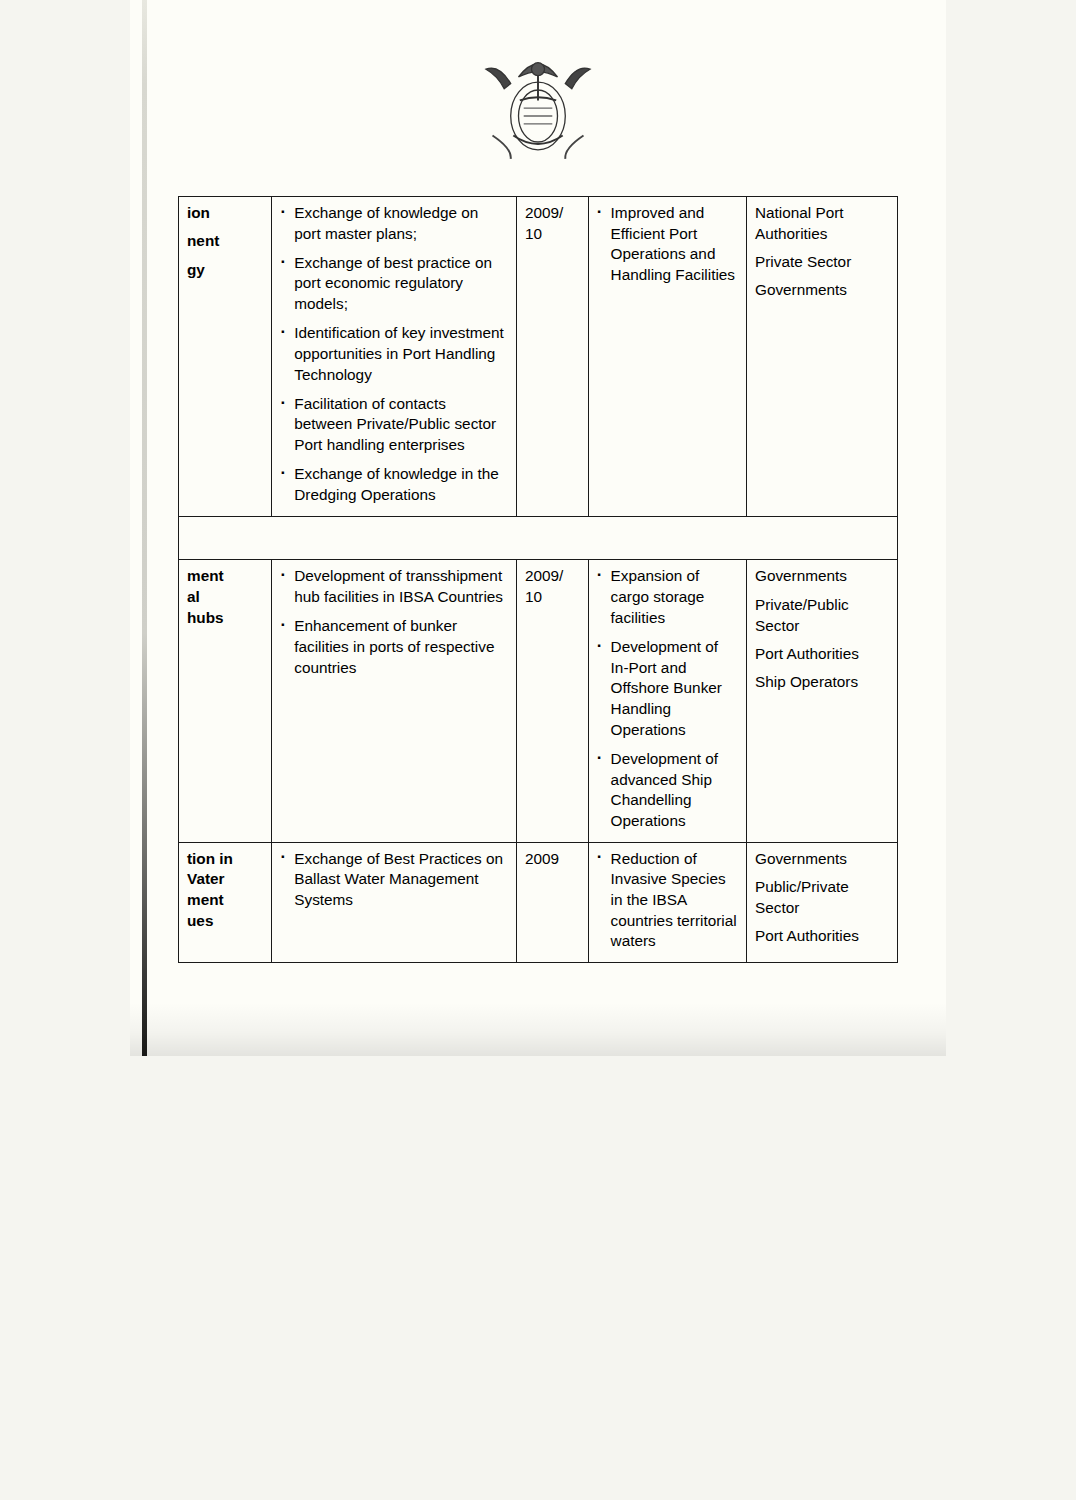| ion nent gy | Exchange of knowledge on port master plans; Exchange of best practice on port economic regulatory models; Identification of key investment opportunities in Port Handling Technology Facilitation of contacts between Private/Public sector Port handling enterprises Exchange of knowledge in the Dredging Operations | 2009/ 10 | Improved and Efficient Port Operations and Handling Facilities | National Port Authorities Private Sector Governments |
| ment al hubs | Development of transshipment hub facilities in IBSA Countries Enhancement of bunker facilities in ports of respective countries | 2009/ 10 | Expansion of cargo storage facilities Development of In-Port and Offshore Bunker Handling Operations Development of advanced Ship Chandelling Operations | Governments Private/Public Sector Port Authorities Ship Operators |
| tion in Vater ment ues | Exchange of Best Practices on Ballast Water Management Systems | 2009 | Reduction of Invasive Species in the IBSA countries territorial waters | Governments Public/Private Sector Port Authorities |